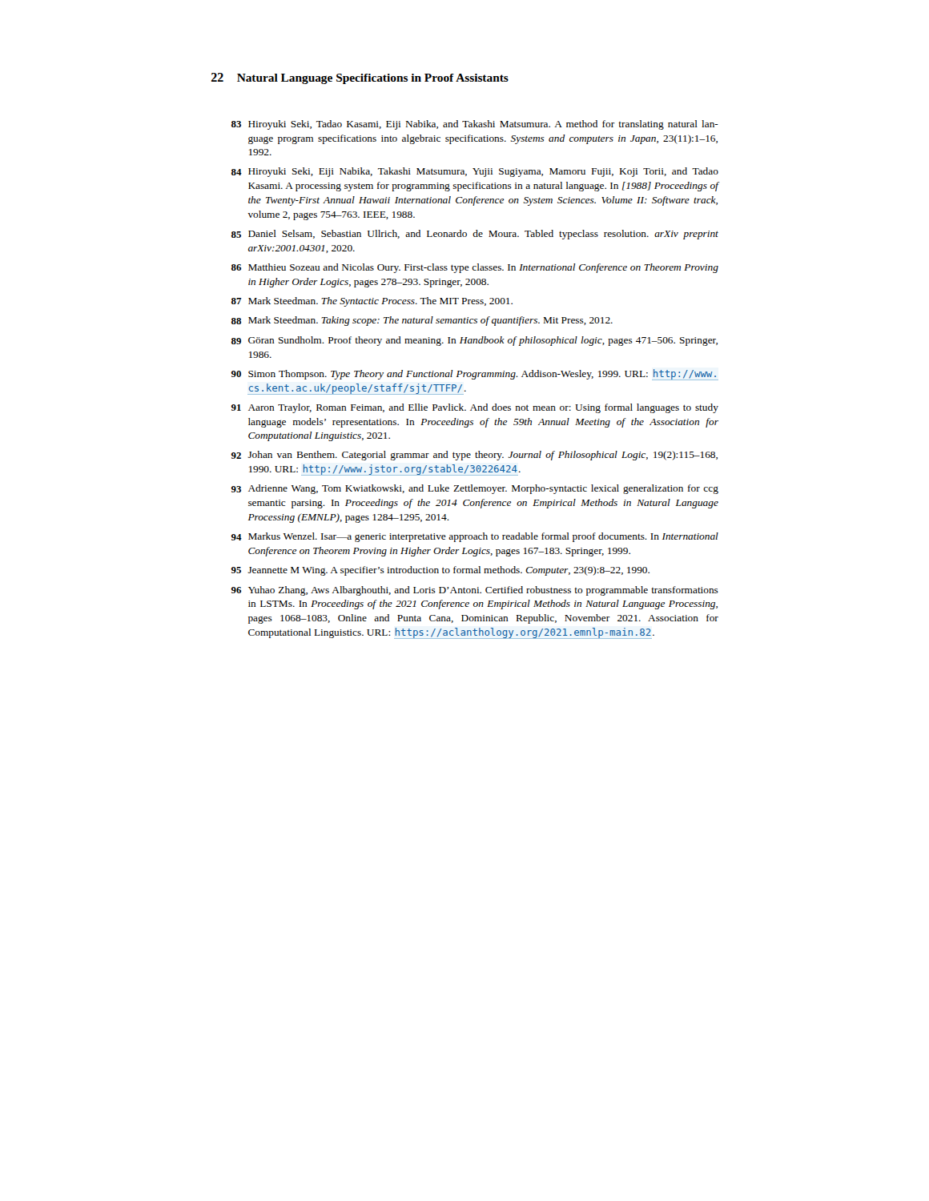22 Natural Language Specifications in Proof Assistants
83 Hiroyuki Seki, Tadao Kasami, Eiji Nabika, and Takashi Matsumura. A method for translating natural language program specifications into algebraic specifications. Systems and computers in Japan, 23(11):1–16, 1992.
84 Hiroyuki Seki, Eiji Nabika, Takashi Matsumura, Yujii Sugiyama, Mamoru Fujii, Koji Torii, and Tadao Kasami. A processing system for programming specifications in a natural language. In [1988] Proceedings of the Twenty-First Annual Hawaii International Conference on System Sciences. Volume II: Software track, volume 2, pages 754–763. IEEE, 1988.
85 Daniel Selsam, Sebastian Ullrich, and Leonardo de Moura. Tabled typeclass resolution. arXiv preprint arXiv:2001.04301, 2020.
86 Matthieu Sozeau and Nicolas Oury. First-class type classes. In International Conference on Theorem Proving in Higher Order Logics, pages 278–293. Springer, 2008.
87 Mark Steedman. The Syntactic Process. The MIT Press, 2001.
88 Mark Steedman. Taking scope: The natural semantics of quantifiers. Mit Press, 2012.
89 Göran Sundholm. Proof theory and meaning. In Handbook of philosophical logic, pages 471–506. Springer, 1986.
90 Simon Thompson. Type Theory and Functional Programming. Addison-Wesley, 1999. URL: http://www.cs.kent.ac.uk/people/staff/sjt/TTFP/.
91 Aaron Traylor, Roman Feiman, and Ellie Pavlick. And does not mean or: Using formal languages to study language models’ representations. In Proceedings of the 59th Annual Meeting of the Association for Computational Linguistics, 2021.
92 Johan van Benthem. Categorial grammar and type theory. Journal of Philosophical Logic, 19(2):115–168, 1990. URL: http://www.jstor.org/stable/30226424.
93 Adrienne Wang, Tom Kwiatkowski, and Luke Zettlemoyer. Morpho-syntactic lexical generalization for ccg semantic parsing. In Proceedings of the 2014 Conference on Empirical Methods in Natural Language Processing (EMNLP), pages 1284–1295, 2014.
94 Markus Wenzel. Isar—a generic interpretative approach to readable formal proof documents. In International Conference on Theorem Proving in Higher Order Logics, pages 167–183. Springer, 1999.
95 Jeannette M Wing. A specifier’s introduction to formal methods. Computer, 23(9):8–22, 1990.
96 Yuhao Zhang, Aws Albarghouthi, and Loris D’Antoni. Certified robustness to programmable transformations in LSTMs. In Proceedings of the 2021 Conference on Empirical Methods in Natural Language Processing, pages 1068–1083, Online and Punta Cana, Dominican Republic, November 2021. Association for Computational Linguistics. URL: https://aclanthology.org/2021.emnlp-main.82.